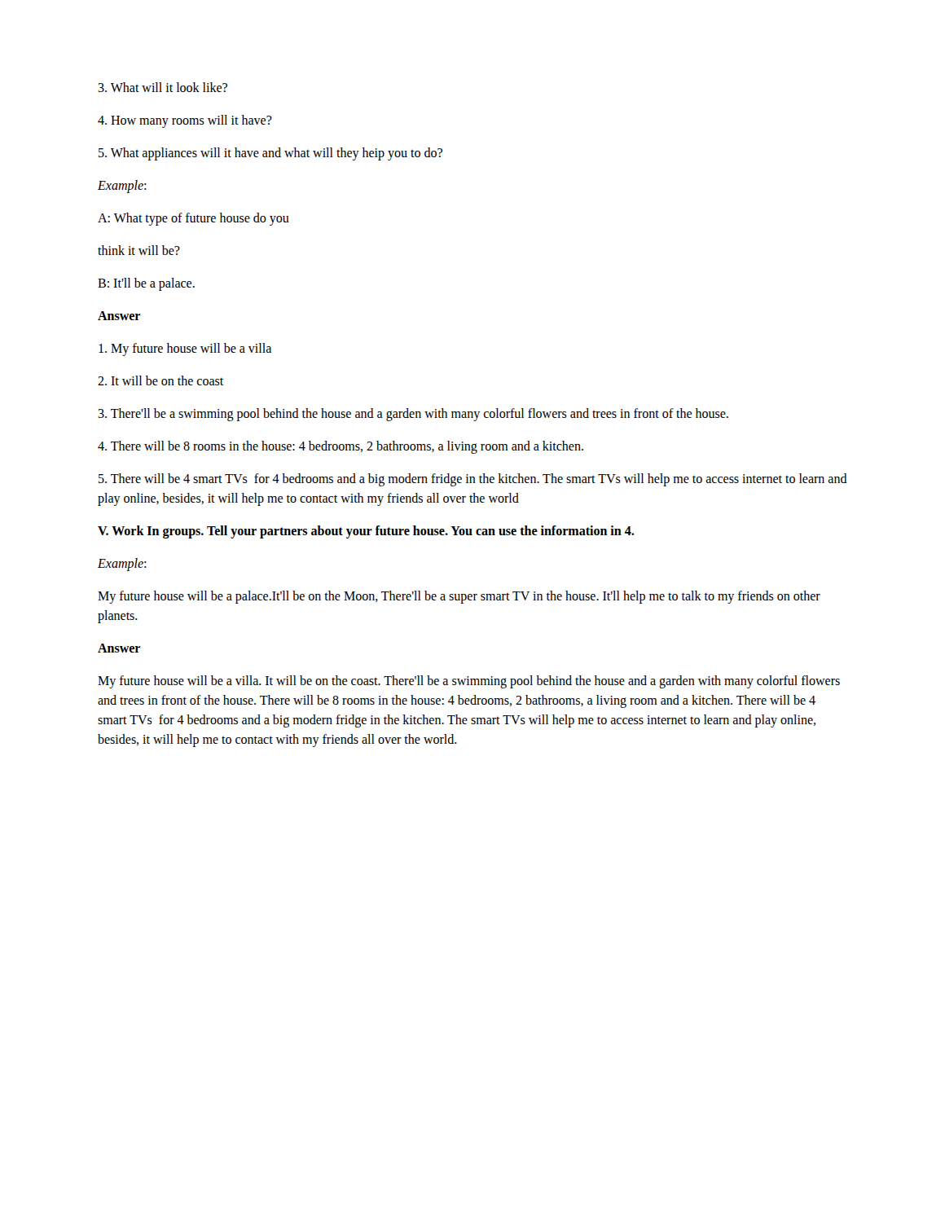3. What will it look like?
4. How many rooms will it have?
5. What appliances will it have and what will they heip you to do?
Example:
A: What type of future house do you
think it will be?
B: It'll be a palace.
Answer
1. My future house will be a villa
2. It will be on the coast
3. There'll be a swimming pool behind the house and a garden with many colorful flowers and trees in front of the house.
4. There will be 8 rooms in the house: 4 bedrooms, 2 bathrooms, a living room and a kitchen.
5. There will be 4 smart TVs for 4 bedrooms and a big modern fridge in the kitchen. The smart TVs will help me to access internet to learn and play online, besides, it will help me to contact with my friends all over the world
V. Work In groups. Tell your partners about your future house. You can use the information in 4.
Example:
My future house will be a palace.It'll be on the Moon, There'll be a super smart TV in the house. It'll help me to talk to my friends on other planets.
Answer
My future house will be a villa. It will be on the coast. There'll be a swimming pool behind the house and a garden with many colorful flowers and trees in front of the house. There will be 8 rooms in the house: 4 bedrooms, 2 bathrooms, a living room and a kitchen. There will be 4 smart TVs for 4 bedrooms and a big modern fridge in the kitchen. The smart TVs will help me to access internet to learn and play online, besides, it will help me to contact with my friends all over the world.